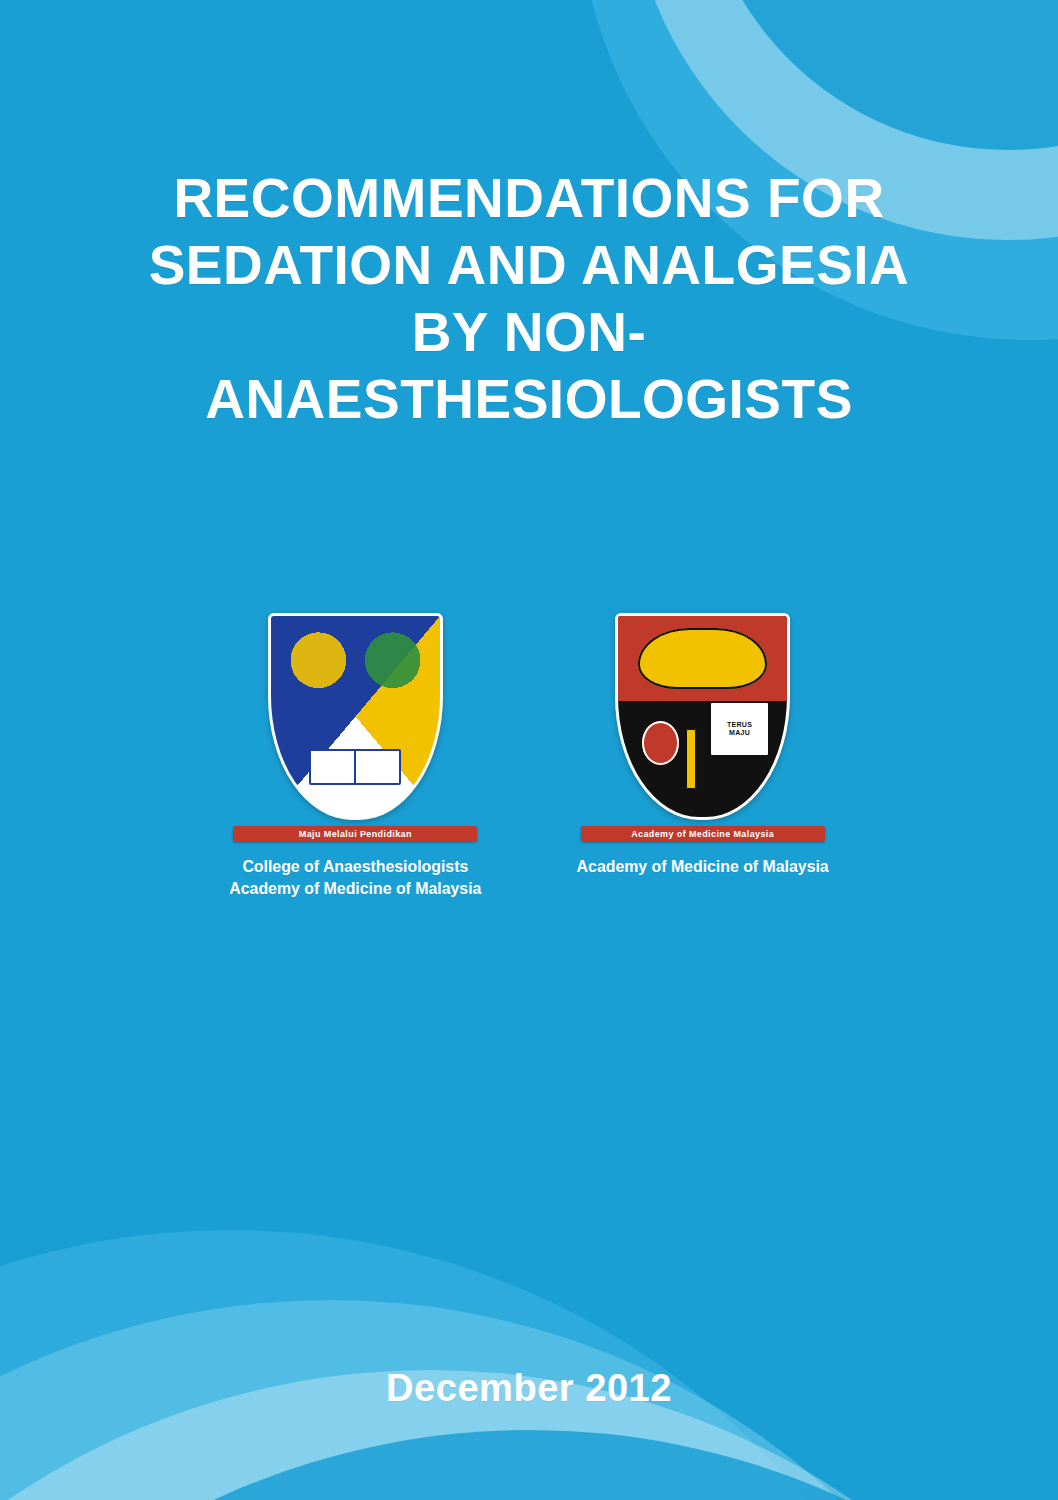Recommendations for Sedation and Analgesia by Non-Anaesthesiologists
Maju Melalui Pendidikan
College of Anaesthesiologists
Academy of Medicine of Malaysia
TERUS
MAJU
Academy of Medicine Malaysia
Academy of Medicine of Malaysia
December 2012